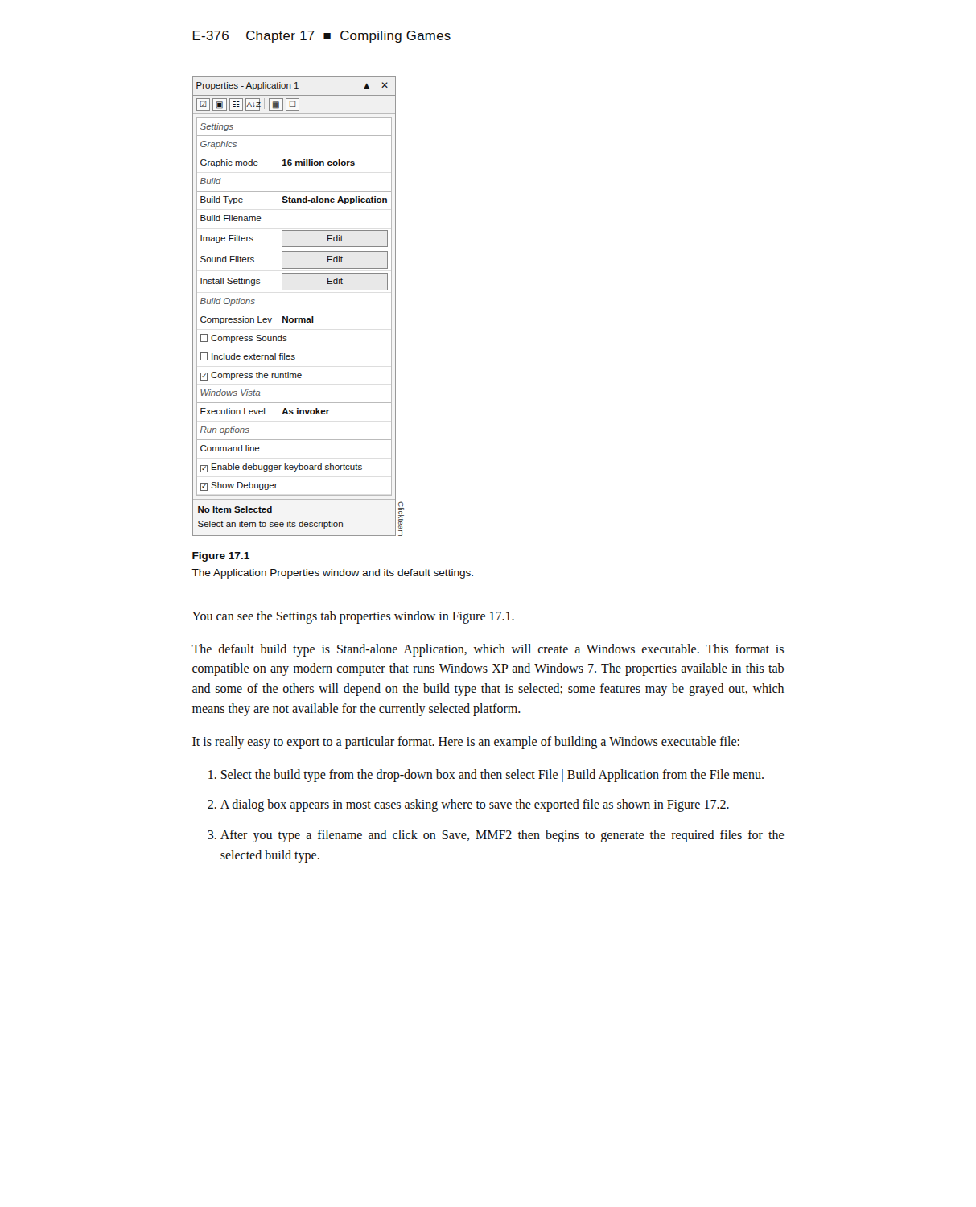E-376 Chapter 17■Compiling Games
Properties - Application 1 ▲ ✕
☑ ▣ ☷ A↓Z ▦ ☐
| Settings |
| Graphics |
| Graphic mode | 16 million colors |
| Build |
| Build Type | Stand-alone Application |
| Build Filename | |
| Image Filters | Edit |
| Sound Filters | Edit |
| Install Settings | Edit |
| Build Options |
| Compression Lev | Normal |
| Compress Sounds |
| Include external files |
| Compress the runtime |
| Windows Vista |
| Execution Level | As invoker |
| Run options |
| Command line | |
| Enable debugger keyboard shortcuts |
| Show Debugger |
No Item Selected Select an item to see its description
Clickteam
Figure 17.1 The Application Properties window and its default settings.
You can see the Settings tab properties window in Figure 17.1.
The default build type is Stand-alone Application, which will create a Windows executable. This format is compatible on any modern computer that runs Windows XP and Windows 7. The properties available in this tab and some of the others will depend on the build type that is selected; some features may be grayed out, which means they are not available for the currently selected platform.
It is really easy to export to a particular format. Here is an example of building a Windows executable file:
Select the build type from the drop-down box and then select File | Build Application from the File menu.
A dialog box appears in most cases asking where to save the exported file as shown in Figure 17.2.
After you type a filename and click on Save, MMF2 then begins to generate the required files for the selected build type.